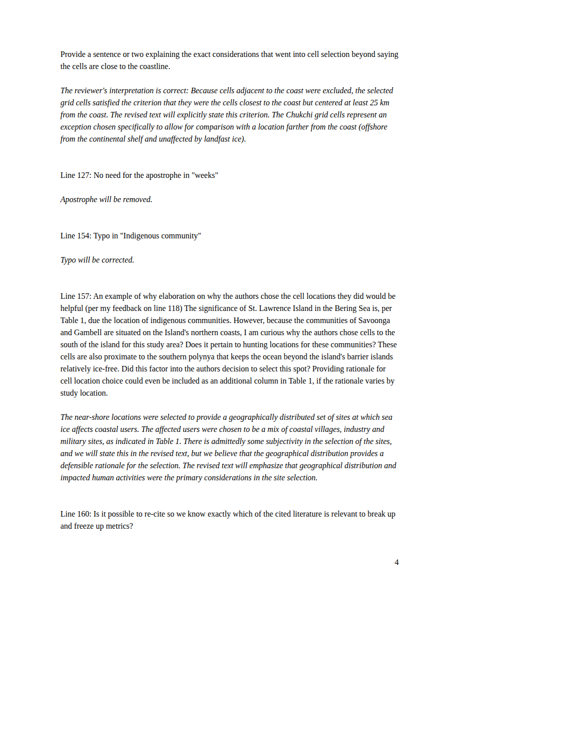Provide a sentence or two explaining the exact considerations that went into cell selection beyond saying the cells are close to the coastline.
The reviewer's interpretation is correct: Because cells adjacent to the coast were excluded, the selected grid cells satisfied the criterion that they were the cells closest to the coast but centered at least 25 km from the coast. The revised text will explicitly state this criterion. The Chukchi grid cells represent an exception chosen specifically to allow for comparison with a location farther from the coast (offshore from the continental shelf and unaffected by landfast ice).
Line 127: No need for the apostrophe in "weeks"
Apostrophe will be removed.
Line 154: Typo in "Indigenous community"
Typo will be corrected.
Line 157: An example of why elaboration on why the authors chose the cell locations they did would be helpful (per my feedback on line 118) The significance of St. Lawrence Island in the Bering Sea is, per Table 1, due the location of indigenous communities. However, because the communities of Savoonga and Gambell are situated on the Island's northern coasts, I am curious why the authors chose cells to the south of the island for this study area? Does it pertain to hunting locations for these communities? These cells are also proximate to the southern polynya that keeps the ocean beyond the island's barrier islands relatively ice-free. Did this factor into the authors decision to select this spot? Providing rationale for cell location choice could even be included as an additional column in Table 1, if the rationale varies by study location.
The near-shore locations were selected to provide a geographically distributed set of sites at which sea ice affects coastal users. The affected users were chosen to be a mix of coastal villages, industry and military sites, as indicated in Table 1. There is admittedly some subjectivity in the selection of the sites, and we will state this in the revised text, but we believe that the geographical distribution provides a defensible rationale for the selection. The revised text will emphasize that geographical distribution and impacted human activities were the primary considerations in the site selection.
Line 160: Is it possible to re-cite so we know exactly which of the cited literature is relevant to break up and freeze up metrics?
4